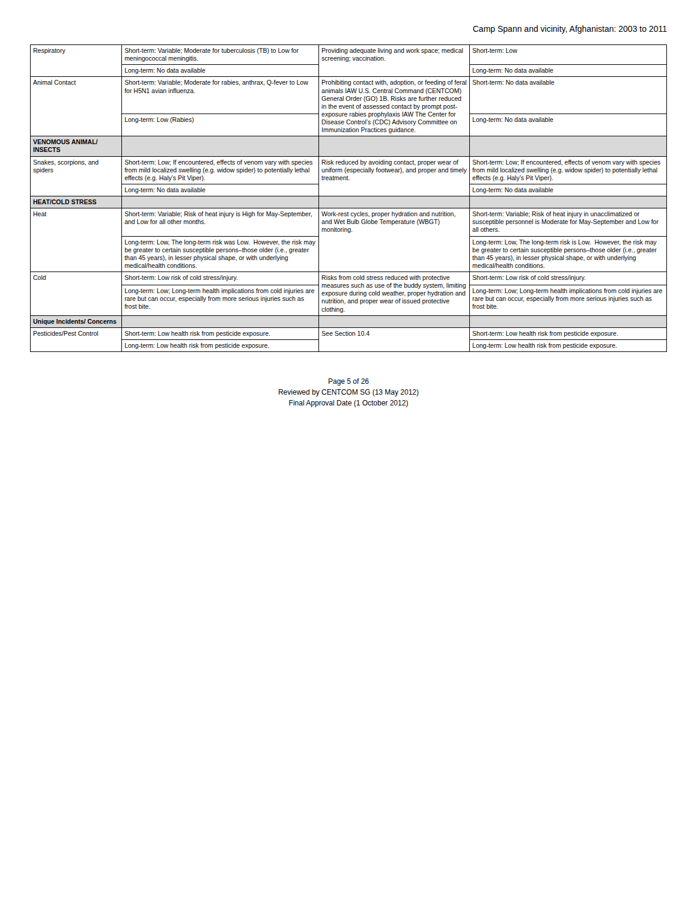Camp Spann and vicinity, Afghanistan: 2003 to 2011
| Respiratory | Short-term: Variable; Moderate for tuberculosis (TB) to Low for meningococcal meningitis. | Providing adequate living and work space; medical screening; vaccination. | Short-term: Low |
| Long-term: No data available | Long-term: No data available |
| Animal Contact | Short-term: Variable; Moderate for rabies, anthrax, Q-fever to Low for H5N1 avian influenza. | Prohibiting contact with, adoption, or feeding of feral animals IAW U.S. Central Command (CENTCOM) General Order (GO) 1B. Risks are further reduced in the event of assessed contact by prompt post-exposure rabies prophylaxis IAW The Center for Disease Control’s (CDC) Advisory Committee on Immunization Practices guidance. | Short-term: No data available |
| Long-term: Low (Rabies) | Long-term: No data available |
| VENOMOUS ANIMAL/ INSECTS | | | |
| Snakes, scorpions, and spiders | Short-term: Low; If encountered, effects of venom vary with species from mild localized swelling (e.g. widow spider) to potentially lethal effects (e.g. Haly’s Pit Viper). | Risk reduced by avoiding contact, proper wear of uniform (especially footwear), and proper and timely treatment. | Short-term: Low; If encountered, effects of venom vary with species from mild localized swelling (e.g. widow spider) to potentially lethal effects (e.g. Haly’s Pit Viper). |
| Long-term: No data available | Long-term: No data available |
| HEAT/COLD STRESS | | | |
| Heat | Short-term: Variable; Risk of heat injury is High for May-September, and Low for all other months. | Work-rest cycles, proper hydration and nutrition, and Wet Bulb Globe Temperature (WBGT) monitoring. | Short-term: Variable; Risk of heat injury in unacclimatized or susceptible personnel is Moderate for May-September and Low for all others. |
| Long-term: Low, The long-term risk was Low. However, the risk may be greater to certain susceptible persons–those older (i.e., greater than 45 years), in lesser physical shape, or with underlying medical/health conditions. | Long-term: Low, The long-term risk is Low. However, the risk may be greater to certain susceptible persons–those older (i.e., greater than 45 years), in lesser physical shape, or with underlying medical/health conditions. |
| Cold | Short-term: Low risk of cold stress/injury. | Risks from cold stress reduced with protective measures such as use of the buddy system, limiting exposure during cold weather, proper hydration and nutrition, and proper wear of issued protective clothing. | Short-term: Low risk of cold stress/injury. |
| Long-term: Low; Long-term health implications from cold injuries are rare but can occur, especially from more serious injuries such as frost bite. | Long-term: Low; Long-term health implications from cold injuries are rare but can occur, especially from more serious injuries such as frost bite. |
| Unique Incidents/ Concerns | | | |
| Pesticides/Pest Control | Short-term: Low health risk from pesticide exposure. | See Section 10.4 | Short-term: Low health risk from pesticide exposure. |
| Long-term: Low health risk from pesticide exposure. | Long-term: Low health risk from pesticide exposure. |
Page 5 of 26
Reviewed by CENTCOM SG (13 May 2012)
Final Approval Date (1 October 2012)